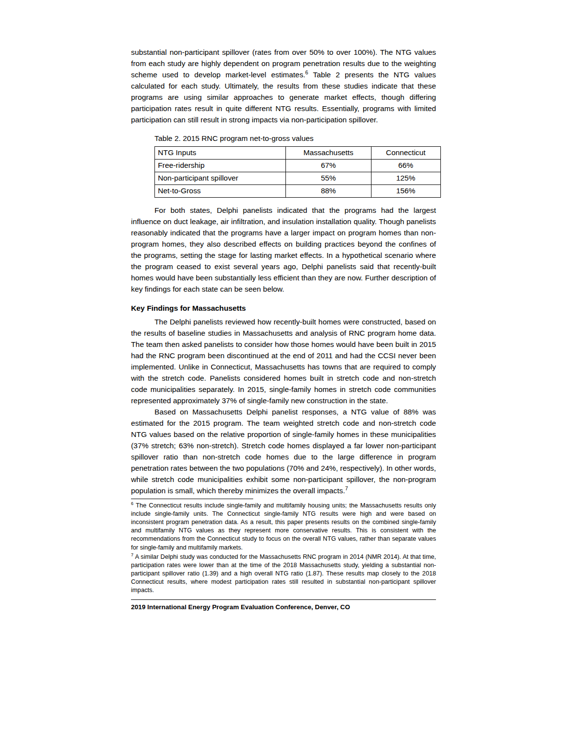substantial non-participant spillover (rates from over 50% to over 100%). The NTG values from each study are highly dependent on program penetration results due to the weighting scheme used to develop market-level estimates.6 Table 2 presents the NTG values calculated for each study. Ultimately, the results from these studies indicate that these programs are using similar approaches to generate market effects, though differing participation rates result in quite different NTG results. Essentially, programs with limited participation can still result in strong impacts via non-participation spillover.
Table 2. 2015 RNC program net-to-gross values
| NTG Inputs | Massachusetts | Connecticut |
| --- | --- | --- |
| Free-ridership | 67% | 66% |
| Non-participant spillover | 55% | 125% |
| Net-to-Gross | 88% | 156% |
For both states, Delphi panelists indicated that the programs had the largest influence on duct leakage, air infiltration, and insulation installation quality. Though panelists reasonably indicated that the programs have a larger impact on program homes than non-program homes, they also described effects on building practices beyond the confines of the programs, setting the stage for lasting market effects. In a hypothetical scenario where the program ceased to exist several years ago, Delphi panelists said that recently-built homes would have been substantially less efficient than they are now. Further description of key findings for each state can be seen below.
Key Findings for Massachusetts
The Delphi panelists reviewed how recently-built homes were constructed, based on the results of baseline studies in Massachusetts and analysis of RNC program home data. The team then asked panelists to consider how those homes would have been built in 2015 had the RNC program been discontinued at the end of 2011 and had the CCSI never been implemented. Unlike in Connecticut, Massachusetts has towns that are required to comply with the stretch code. Panelists considered homes built in stretch code and non-stretch code municipalities separately. In 2015, single-family homes in stretch code communities represented approximately 37% of single-family new construction in the state.
Based on Massachusetts Delphi panelist responses, a NTG value of 88% was estimated for the 2015 program. The team weighted stretch code and non-stretch code NTG values based on the relative proportion of single-family homes in these municipalities (37% stretch; 63% non-stretch). Stretch code homes displayed a far lower non-participant spillover ratio than non-stretch code homes due to the large difference in program penetration rates between the two populations (70% and 24%, respectively). In other words, while stretch code municipalities exhibit some non-participant spillover, the non-program population is small, which thereby minimizes the overall impacts.7
6 The Connecticut results include single-family and multifamily housing units; the Massachusetts results only include single-family units. The Connecticut single-family NTG results were high and were based on inconsistent program penetration data. As a result, this paper presents results on the combined single-family and multifamily NTG values as they represent more conservative results. This is consistent with the recommendations from the Connecticut study to focus on the overall NTG values, rather than separate values for single-family and multifamily markets.
7 A similar Delphi study was conducted for the Massachusetts RNC program in 2014 (NMR 2014). At that time, participation rates were lower than at the time of the 2018 Massachusetts study, yielding a substantial non-participant spillover ratio (1.39) and a high overall NTG ratio (1.87). These results map closely to the 2018 Connecticut results, where modest participation rates still resulted in substantial non-participant spillover impacts.
2019 International Energy Program Evaluation Conference, Denver, CO